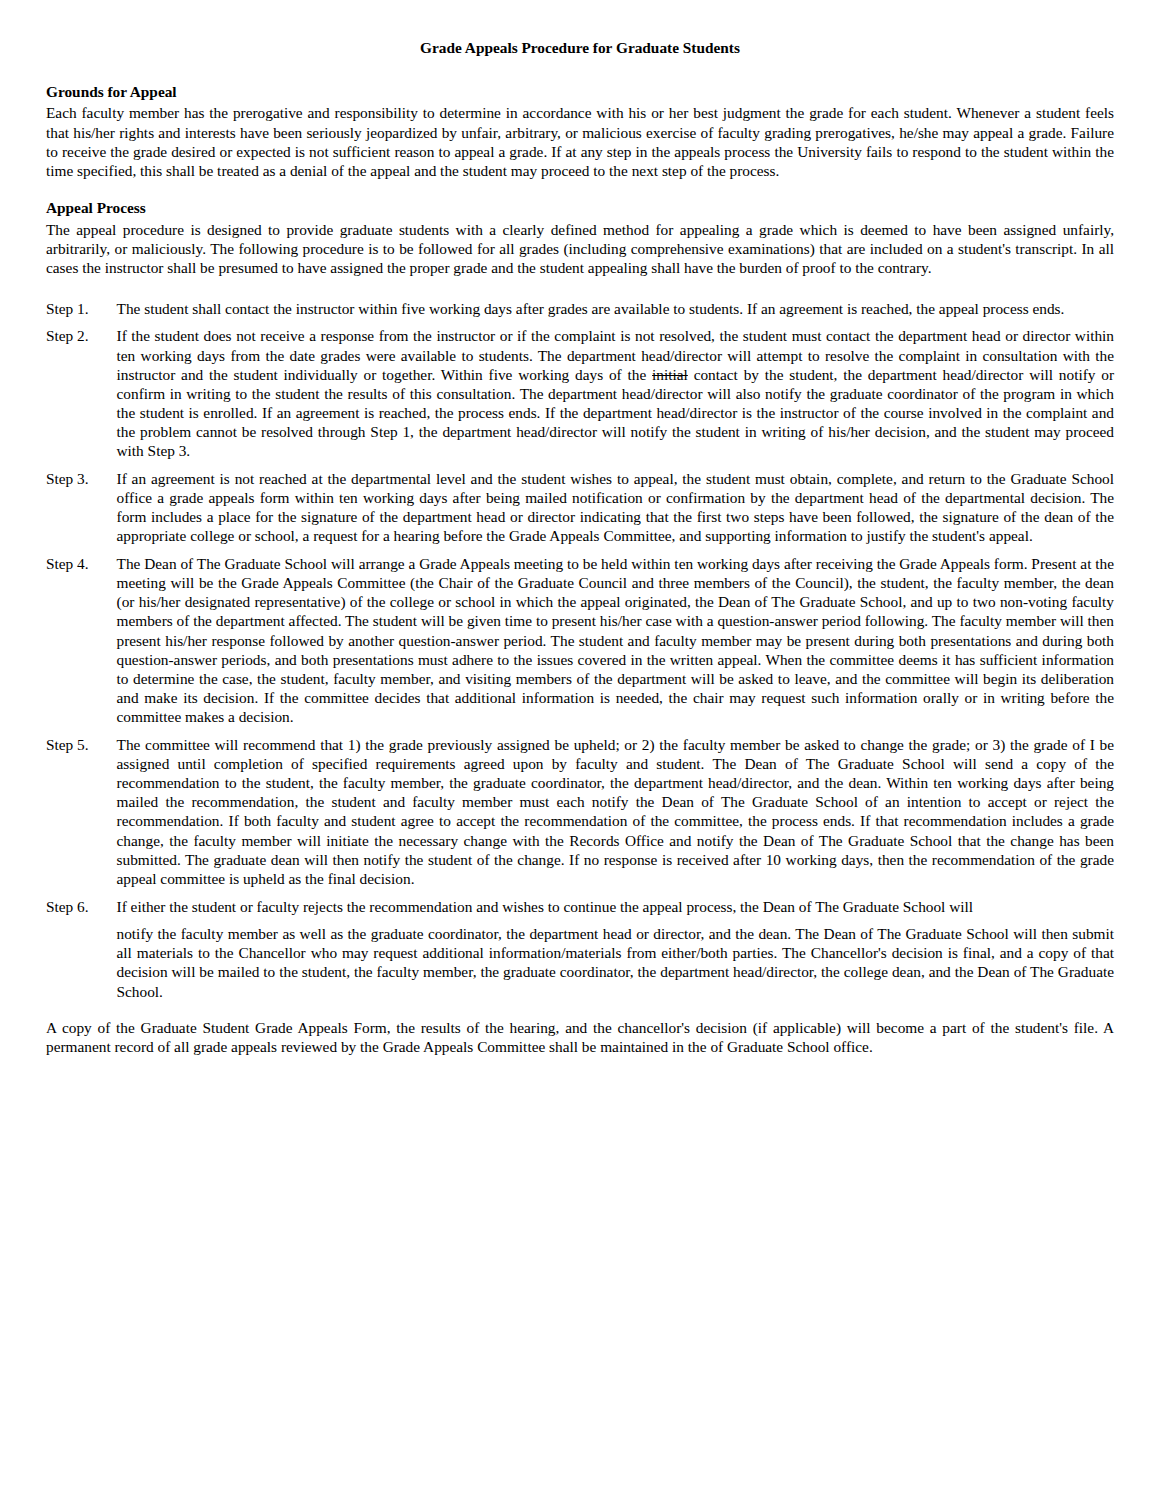Grade Appeals Procedure for Graduate Students
Grounds for Appeal
Each faculty member has the prerogative and responsibility to determine in accordance with his or her best judgment the grade for each student. Whenever a student feels that his/her rights and interests have been seriously jeopardized by unfair, arbitrary, or malicious exercise of faculty grading prerogatives, he/she may appeal a grade. Failure to receive the grade desired or expected is not sufficient reason to appeal a grade. If at any step in the appeals process the University fails to respond to the student within the time specified, this shall be treated as a denial of the appeal and the student may proceed to the next step of the process.
Appeal Process
The appeal procedure is designed to provide graduate students with a clearly defined method for appealing a grade which is deemed to have been assigned unfairly, arbitrarily, or maliciously. The following procedure is to be followed for all grades (including comprehensive examinations) that are included on a student's transcript. In all cases the instructor shall be presumed to have assigned the proper grade and the student appealing shall have the burden of proof to the contrary.
Step 1.
The student shall contact the instructor within five working days after grades are available to students. If an agreement is reached, the appeal process ends.
Step 2.
If the student does not receive a response from the instructor or if the complaint is not resolved, the student must contact the department head or director within ten working days from the date grades were available to students. The department head/director will attempt to resolve the complaint in consultation with the instructor and the student individually or together. Within five working days of the initial contact by the student, the department head/director will notify or confirm in writing to the student the results of this consultation. The department head/director will also notify the graduate coordinator of the program in which the student is enrolled. If an agreement is reached, the process ends. If the department head/director is the instructor of the course involved in the complaint and the problem cannot be resolved through Step 1, the department head/director will notify the student in writing of his/her decision, and the student may proceed with Step 3.
Step 3.
If an agreement is not reached at the departmental level and the student wishes to appeal, the student must obtain, complete, and return to the Graduate School office a grade appeals form within ten working days after being mailed notification or confirmation by the department head of the departmental decision. The form includes a place for the signature of the department head or director indicating that the first two steps have been followed, the signature of the dean of the appropriate college or school, a request for a hearing before the Grade Appeals Committee, and supporting information to justify the student's appeal.
Step 4.
The Dean of The Graduate School will arrange a Grade Appeals meeting to be held within ten working days after receiving the Grade Appeals form. Present at the meeting will be the Grade Appeals Committee (the Chair of the Graduate Council and three members of the Council), the student, the faculty member, the dean (or his/her designated representative) of the college or school in which the appeal originated, the Dean of The Graduate School, and up to two non-voting faculty members of the department affected. The student will be given time to present his/her case with a question-answer period following. The faculty member will then present his/her response followed by another question-answer period. The student and faculty member may be present during both presentations and during both question-answer periods, and both presentations must adhere to the issues covered in the written appeal. When the committee deems it has sufficient information to determine the case, the student, faculty member, and visiting members of the department will be asked to leave, and the committee will begin its deliberation and make its decision. If the committee decides that additional information is needed, the chair may request such information orally or in writing before the committee makes a decision.
Step 5.
The committee will recommend that 1) the grade previously assigned be upheld; or 2) the faculty member be asked to change the grade; or 3) the grade of I be assigned until completion of specified requirements agreed upon by faculty and student. The Dean of The Graduate School will send a copy of the recommendation to the student, the faculty member, the graduate coordinator, the department head/director, and the dean. Within ten working days after being mailed the recommendation, the student and faculty member must each notify the Dean of The Graduate School of an intention to accept or reject the recommendation. If both faculty and student agree to accept the recommendation of the committee, the process ends. If that recommendation includes a grade change, the faculty member will initiate the necessary change with the Records Office and notify the Dean of The Graduate School that the change has been submitted. The graduate dean will then notify the student of the change. If no response is received after 10 working days, then the recommendation of the grade appeal committee is upheld as the final decision.
Step 6.
If either the student or faculty rejects the recommendation and wishes to continue the appeal process, the Dean of The Graduate School will
notify the faculty member as well as the graduate coordinator, the department head or director, and the dean. The Dean of The Graduate School will then submit all materials to the Chancellor who may request additional information/materials from either/both parties. The Chancellor's decision is final, and a copy of that decision will be mailed to the student, the faculty member, the graduate coordinator, the department head/director, the college dean, and the Dean of The Graduate School.
A copy of the Graduate Student Grade Appeals Form, the results of the hearing, and the chancellor's decision (if applicable) will become a part of the student's file. A permanent record of all grade appeals reviewed by the Grade Appeals Committee shall be maintained in the of Graduate School office.